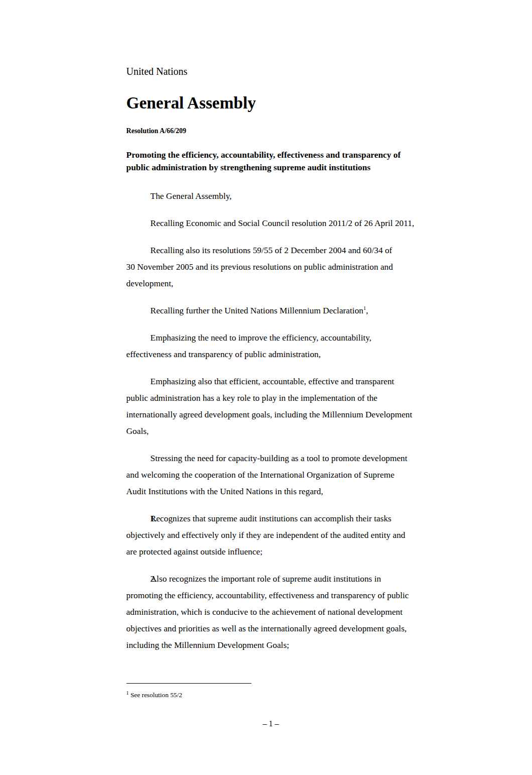United Nations
General Assembly
Resolution A/66/209
Promoting the efficiency, accountability, effectiveness and transparency of public administration by strengthening supreme audit institutions
The General Assembly,
Recalling Economic and Social Council resolution 2011/2 of 26 April 2011,
Recalling also its resolutions 59/55 of 2 December 2004 and 60/34 of
30 November 2005 and its previous resolutions on public administration and development,
Recalling further the United Nations Millennium Declaration1,
Emphasizing the need to improve the efficiency, accountability, effectiveness and transparency of public administration,
Emphasizing also that efficient, accountable, effective and transparent public administration has a key role to play in the implementation of the internationally agreed development goals, including the Millennium Development Goals,
Stressing the need for capacity-building as a tool to promote development and welcoming the cooperation of the International Organization of Supreme Audit Institutions with the United Nations in this regard,
1. Recognizes that supreme audit institutions can accomplish their tasks objectively and effectively only if they are independent of the audited entity and are protected against outside influence;
2. Also recognizes the important role of supreme audit institutions in promoting the efficiency, accountability, effectiveness and transparency of public administration, which is conducive to the achievement of national development objectives and priorities as well as the internationally agreed development goals, including the Millennium Development Goals;
1 See resolution 55/2
– 1 –